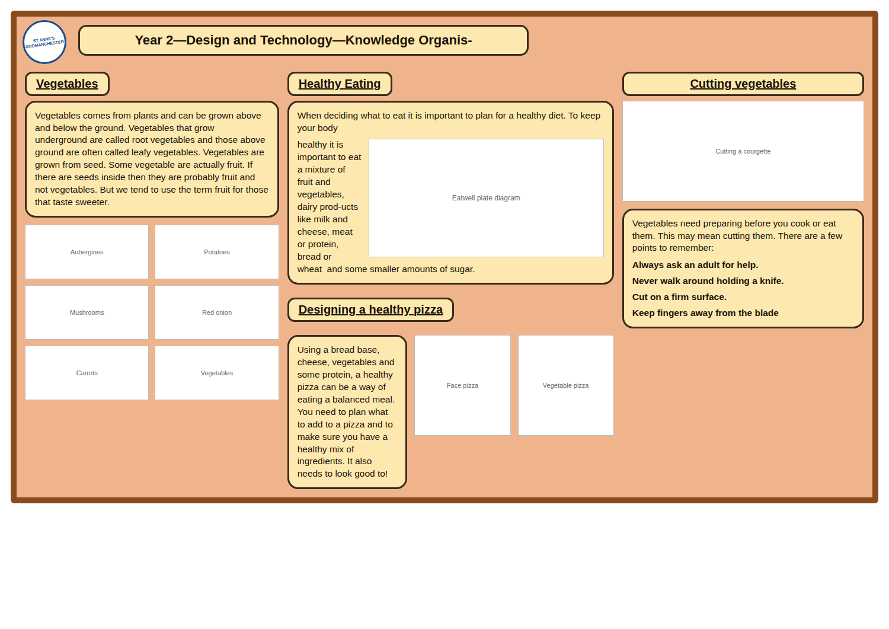ST ANNE'S
GODMANCHESTER
Year 2—Design and Technology—Knowledge Organis-
Vegetables
Vegetables comes from plants and can be grown above and below the ground. Vegetables that grow underground are called root vegetables and those above ground are often called leafy vegetables. Vegetables are grown from seed. Some vegetable are actually fruit. If there are seeds inside then they are probably fruit and not vegetables. But we tend to use the term fruit for those that taste sweeter.
Aubergines
Potatoes
Mushrooms
Red onion
Carrots
Vegetables
Healthy Eating
When deciding what to eat it is important to plan for a healthy diet. To keep your body
healthy it is important to eat a mixture of fruit and vegetables, dairy prod-ucts like milk and cheese, meat or protein, bread or
Eatwell plate diagram
wheat and some smaller amounts of sugar.
Designing a healthy pizza
Using a bread base, cheese, vegetables and some protein, a healthy pizza can be a way of eating a balanced meal. You need to plan what to add to a pizza and to make sure you have a healthy mix of ingredients. It also needs to look good to!
Face pizza
Vegetable pizza
Cutting vegetables
Cutting a courgette
Vegetables need preparing before you cook or eat them. This may mean cutting them. There are a few points to remember:
Always ask an adult for help. Never walk around holding a knife. Cut on a firm surface. Keep fingers away from the blade